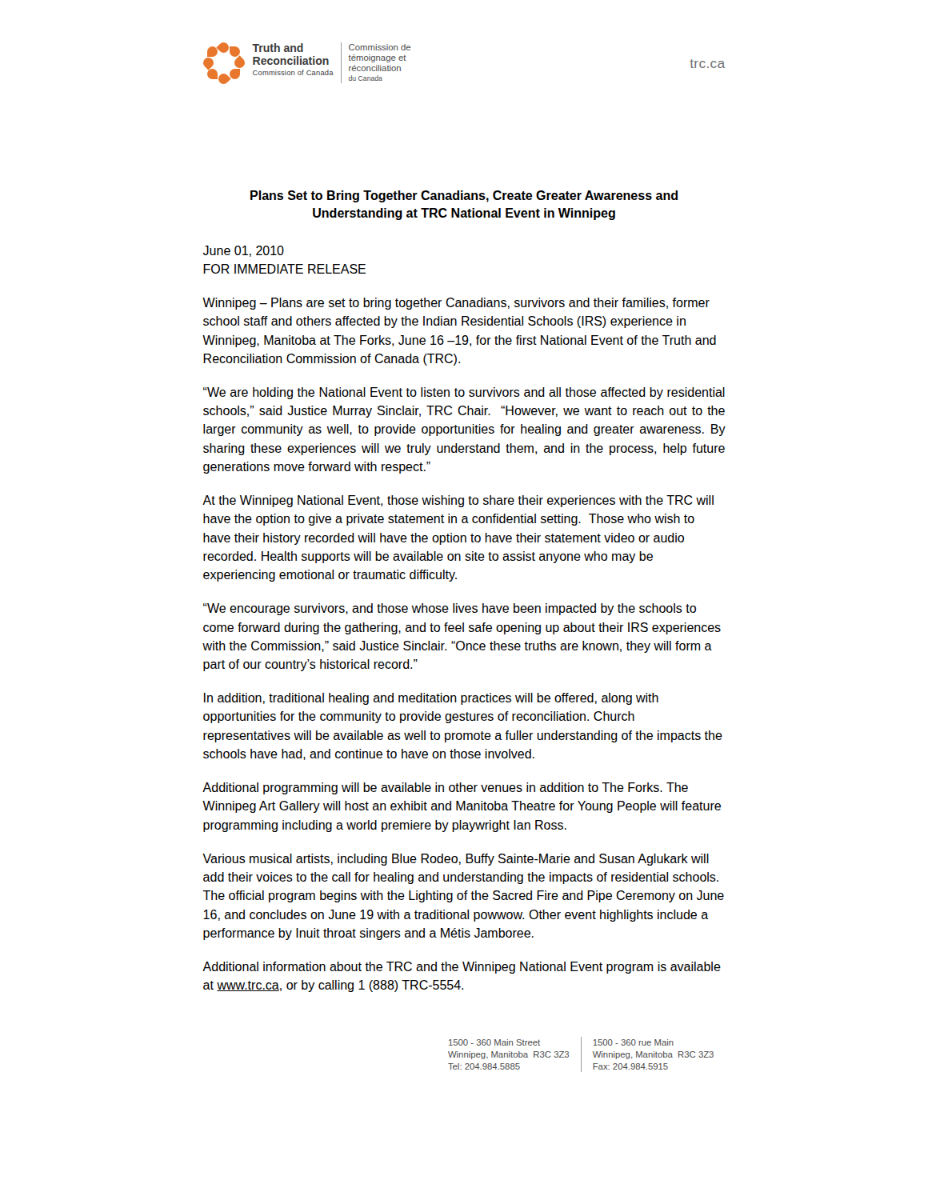Truth and
ReconciliationCommission of Canada
Commission de
témoignage et
réconciliationdu Canada
trc.ca
Plans Set to Bring Together Canadians, Create Greater Awareness and Understanding at TRC National Event in Winnipeg
June 01, 2010
FOR IMMEDIATE RELEASE
Winnipeg – Plans are set to bring together Canadians, survivors and their families, former school staff and others affected by the Indian Residential Schools (IRS) experience in Winnipeg, Manitoba at The Forks, June 16 –19, for the first National Event of the Truth and Reconciliation Commission of Canada (TRC).
“We are holding the National Event to listen to survivors and all those affected by residential schools,” said Justice Murray Sinclair, TRC Chair. “However, we want to reach out to the larger community as well, to provide opportunities for healing and greater awareness. By sharing these experiences will we truly understand them, and in the process, help future generations move forward with respect.”
At the Winnipeg National Event, those wishing to share their experiences with the TRC will have the option to give a private statement in a confidential setting. Those who wish to have their history recorded will have the option to have their statement video or audio recorded. Health supports will be available on site to assist anyone who may be experiencing emotional or traumatic difficulty.
“We encourage survivors, and those whose lives have been impacted by the schools to come forward during the gathering, and to feel safe opening up about their IRS experiences with the Commission,” said Justice Sinclair. “Once these truths are known, they will form a part of our country’s historical record.”
In addition, traditional healing and meditation practices will be offered, along with opportunities for the community to provide gestures of reconciliation. Church representatives will be available as well to promote a fuller understanding of the impacts the schools have had, and continue to have on those involved.
Additional programming will be available in other venues in addition to The Forks. The Winnipeg Art Gallery will host an exhibit and Manitoba Theatre for Young People will feature programming including a world premiere by playwright Ian Ross.
Various musical artists, including Blue Rodeo, Buffy Sainte-Marie and Susan Aglukark will add their voices to the call for healing and understanding the impacts of residential schools. The official program begins with the Lighting of the Sacred Fire and Pipe Ceremony on June 16, and concludes on June 19 with a traditional powwow. Other event highlights include a performance by Inuit throat singers and a Métis Jamboree.
Additional information about the TRC and the Winnipeg National Event program is available at www.trc.ca, or by calling 1 (888) TRC-5554.
1500 - 360 Main Street
Winnipeg, Manitoba R3C 3Z3
Tel: 204.984.5885
1500 - 360 rue Main
Winnipeg, Manitoba R3C 3Z3
Fax: 204.984.5915